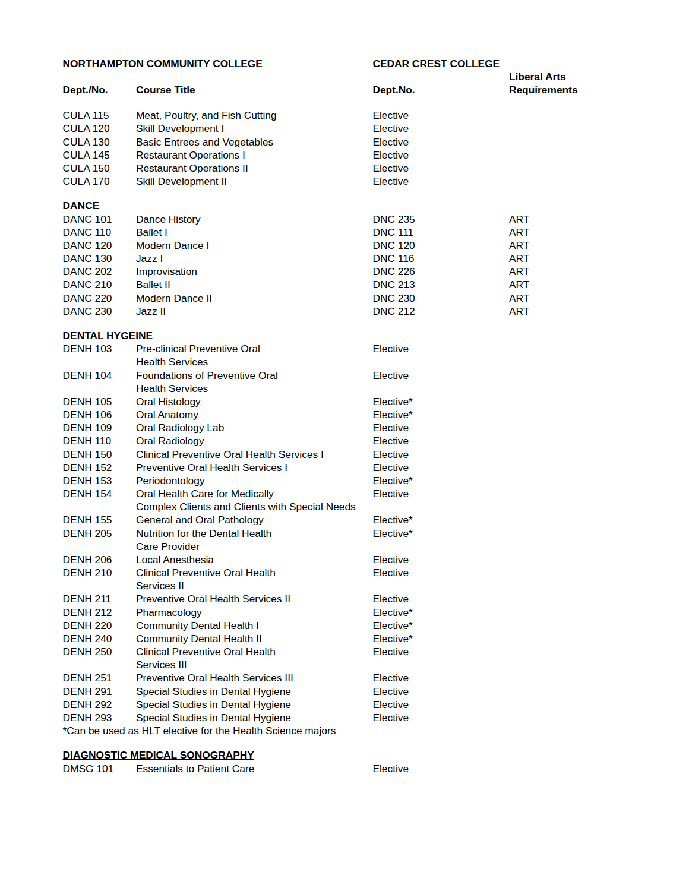| NORTHAMPTON COMMUNITY COLLEGE | CEDAR CREST COLLEGE |
| | Liberal Arts |
| Dept./No. | Course Title | Dept.No. | Requirements |
| CULA 115 | Meat, Poultry, and Fish Cutting | Elective | |
| CULA 120 | Skill Development I | Elective | |
| CULA 130 | Basic Entrees and Vegetables | Elective | |
| CULA 145 | Restaurant Operations I | Elective | |
| CULA 150 | Restaurant Operations II | Elective | |
| CULA 170 | Skill Development II | Elective | |
| DANCE |
| DANC 101 | Dance History | DNC 235 | ART |
| DANC 110 | Ballet I | DNC 111 | ART |
| DANC 120 | Modern Dance I | DNC 120 | ART |
| DANC 130 | Jazz I | DNC 116 | ART |
| DANC 202 | Improvisation | DNC 226 | ART |
| DANC 210 | Ballet II | DNC 213 | ART |
| DANC 220 | Modern Dance II | DNC 230 | ART |
| DANC 230 | Jazz II | DNC 212 | ART |
| DENTAL HYGEINE |
| DENH 103 | Pre-clinical Preventive Oral Health Services | Elective | |
| DENH 104 | Foundations of Preventive Oral Health Services | Elective | |
| DENH 105 | Oral Histology | Elective* | |
| DENH 106 | Oral Anatomy | Elective* | |
| DENH 109 | Oral Radiology Lab | Elective | |
| DENH 110 | Oral Radiology | Elective | |
| DENH 150 | Clinical Preventive Oral Health Services I | Elective | |
| DENH 152 | Preventive Oral Health Services I | Elective | |
| DENH 153 | Periodontology | Elective* | |
| DENH 154 | Oral Health Care for Medically Complex Clients and Clients with Special Needs | Elective | |
| DENH 155 | General and Oral Pathology | Elective* | |
| DENH 205 | Nutrition for the Dental Health Care Provider | Elective* | |
| DENH 206 | Local Anesthesia | Elective | |
| DENH 210 | Clinical Preventive Oral Health Services II | Elective | |
| DENH 211 | Preventive Oral Health Services II | Elective | |
| DENH 212 | Pharmacology | Elective* | |
| DENH 220 | Community Dental Health I | Elective* | |
| DENH 240 | Community Dental Health II | Elective* | |
| DENH 250 | Clinical Preventive Oral Health Services III | Elective | |
| DENH 251 | Preventive Oral Health Services III | Elective | |
| DENH 291 | Special Studies in Dental Hygiene | Elective | |
| DENH 292 | Special Studies in Dental Hygiene | Elective | |
| DENH 293 | Special Studies in Dental Hygiene | Elective | |
| *Can be used as HLT elective for the Health Science majors |
| DIAGNOSTIC MEDICAL SONOGRAPHY |
| DMSG 101 | Essentials to Patient Care | Elective | |